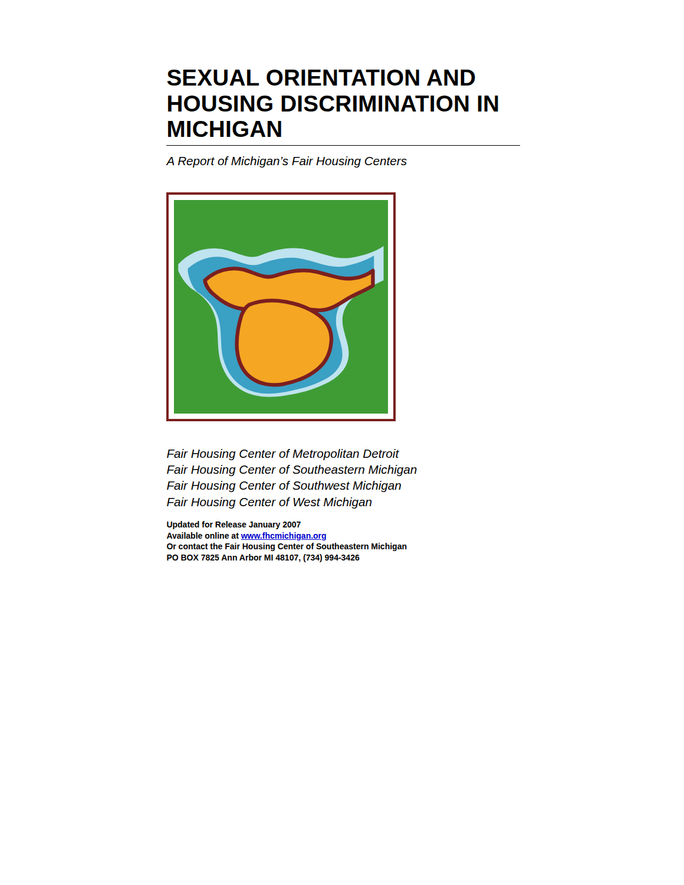SEXUAL ORIENTATION AND HOUSING DISCRIMINATION IN MICHIGAN
A Report of Michigan’s Fair Housing Centers
Fair Housing Center of Metropolitan Detroit
Fair Housing Center of Southeastern Michigan
Fair Housing Center of Southwest Michigan
Fair Housing Center of West Michigan
Updated for Release January 2007
Available online at www.fhcmichigan.org
Or contact the Fair Housing Center of Southeastern Michigan
PO BOX 7825 Ann Arbor MI 48107, (734) 994-3426